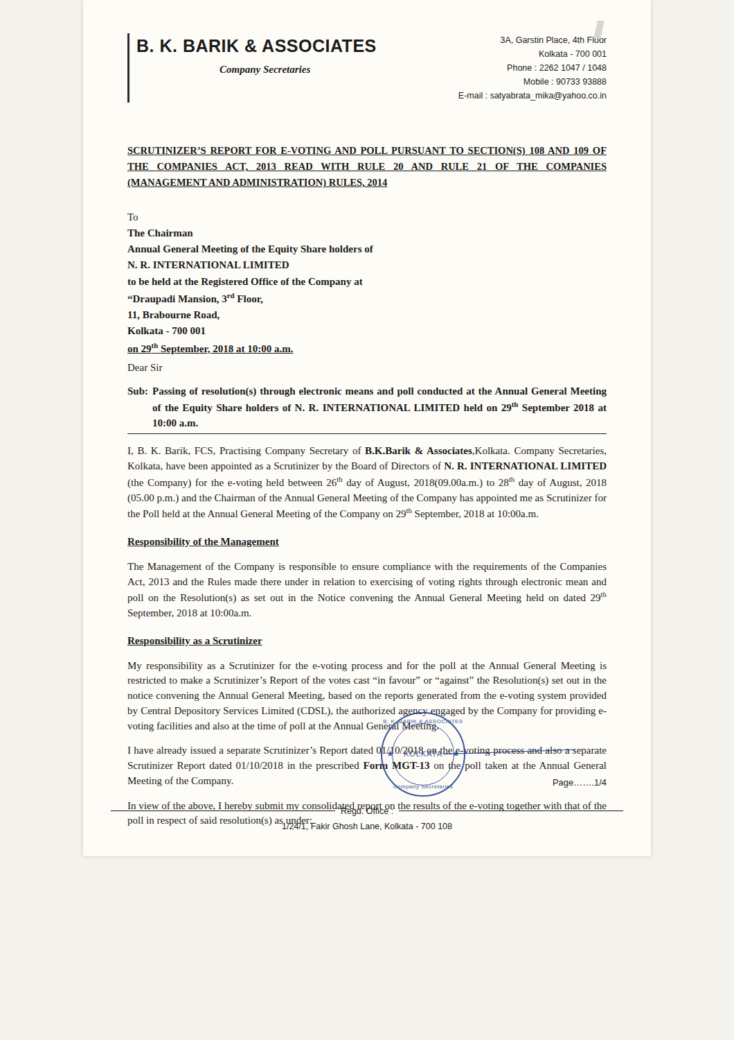B. K. BARIK & ASSOCIATES
Company Secretaries
3A, Garstin Place, 4th Floor
Kolkata - 700 001
Phone : 2262 1047 / 1048
Mobile : 90733 93888
E-mail : satyabrata_mika@yahoo.co.in
SCRUTINIZER’S REPORT FOR E-VOTING AND POLL PURSUANT TO SECTION(S) 108 AND 109 OF THE COMPANIES ACT, 2013 READ WITH RULE 20 AND RULE 21 OF THE COMPANIES (MANAGEMENT AND ADMINISTRATION) RULES, 2014
To
The Chairman
Annual General Meeting of the Equity Share holders of
N. R. INTERNATIONAL LIMITED
to be held at the Registered Office of the Company at
“Draupadi Mansion, 3rd Floor,
11, Brabourne Road,
Kolkata - 700 001
on 29th September, 2018 at 10:00 a.m.
Dear Sir
Sub: Passing of resolution(s) through electronic means and poll conducted at the Annual General Meeting of the Equity Share holders of N. R. INTERNATIONAL LIMITED held on 29th September 2018 at 10:00 a.m.
I, B. K. Barik, FCS, Practising Company Secretary of B.K.Barik & Associates,Kolkata. Company Secretaries, Kolkata, have been appointed as a Scrutinizer by the Board of Directors of N. R. INTERNATIONAL LIMITED (the Company) for the e-voting held between 26th day of August, 2018(09.00a.m.) to 28th day of August, 2018 (05.00 p.m.) and the Chairman of the Annual General Meeting of the Company has appointed me as Scrutinizer for the Poll held at the Annual General Meeting of the Company on 29th September, 2018 at 10:00a.m.
Responsibility of the Management
The Management of the Company is responsible to ensure compliance with the requirements of the Companies Act, 2013 and the Rules made there under in relation to exercising of voting rights through electronic mean and poll on the Resolution(s) as set out in the Notice convening the Annual General Meeting held on dated 29th September, 2018 at 10:00a.m.
Responsibility as a Scrutinizer
My responsibility as a Scrutinizer for the e-voting process and for the poll at the Annual General Meeting is restricted to make a Scrutinizer’s Report of the votes cast “in favour” or “against” the Resolution(s) set out in the notice convening the Annual General Meeting, based on the reports generated from the e-voting system provided by Central Depository Services Limited (CDSL), the authorized agency engaged by the Company for providing e-voting facilities and also at the time of poll at the Annual General Meeting.
I have already issued a separate Scrutinizer’s Report dated 01/10/2018 on the e-voting process and also a separate Scrutinizer Report dated 01/10/2018 in the prescribed Form MGT-13 on the poll taken at the Annual General Meeting of the Company.
In view of the above, I hereby submit my consolidated report on the results of the e-voting together with that of the poll in respect of said resolution(s) as under:
B. K. BARIK & ASSOCIATES
★
★
KOLKATA
Company Secretaries
Page…….1/4
Regd. Office :
1/24/1, Fakir Ghosh Lane, Kolkata - 700 108